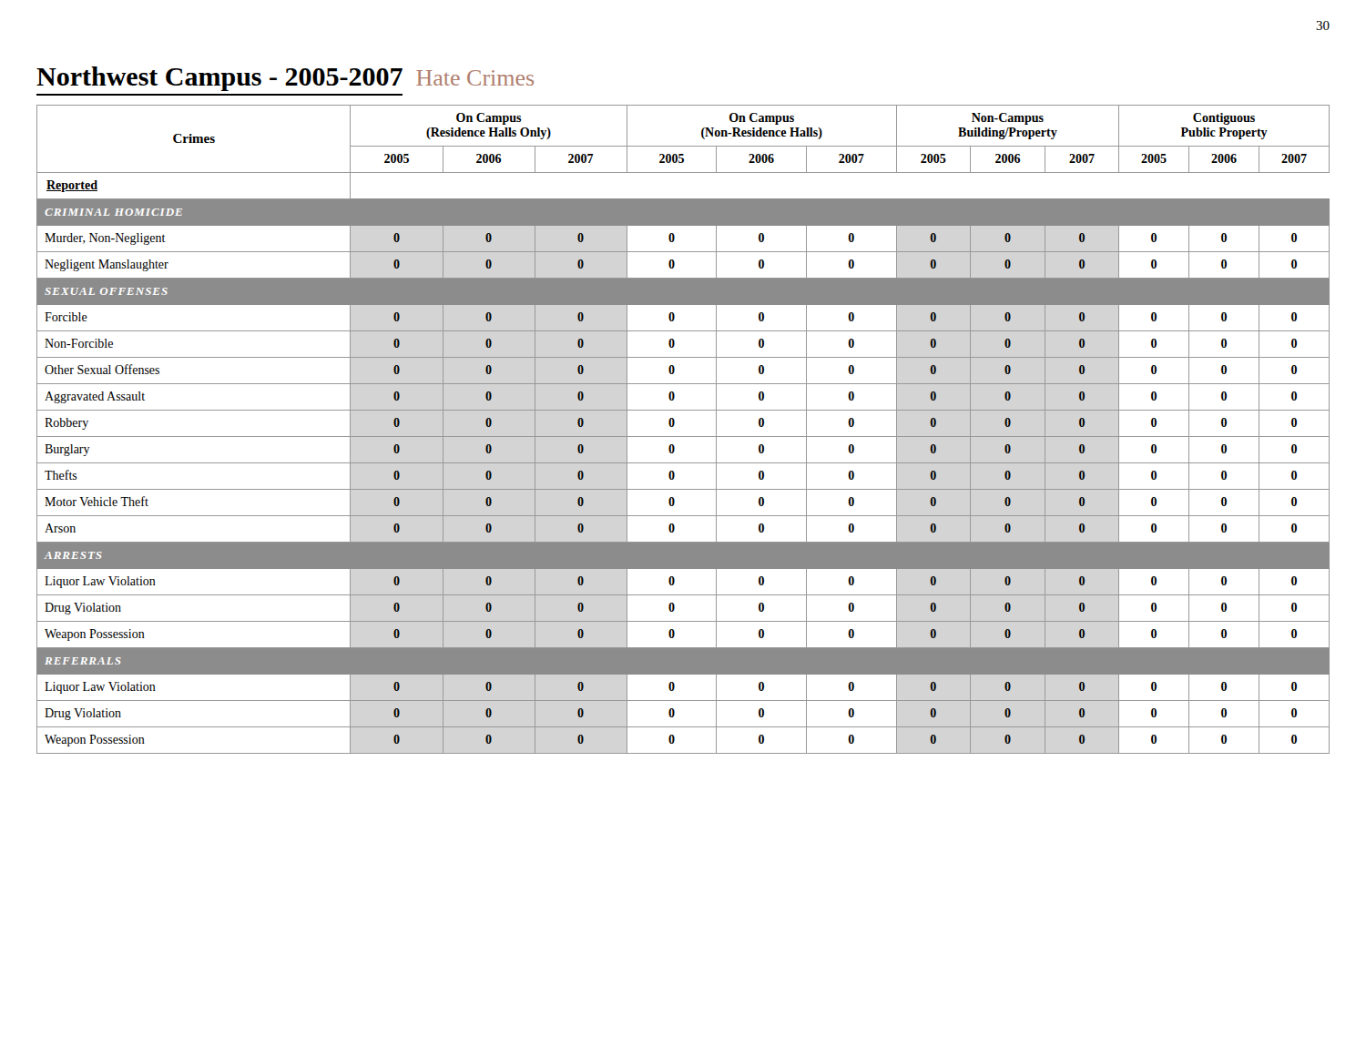30
Northwest Campus - 2005-2007
Hate Crimes
| Crimes | On Campus (Residence Halls Only) | On Campus (Non-Residence Halls) | Non-Campus Building/Property | Contiguous Public Property |
| --- | --- | --- | --- | --- |
| 2005 | 2006 | 2007 | 2005 | 2006 | 2007 | 2005 | 2006 | 2007 | 2005 | 2006 | 2007 |
| Reported | |
| CRIMINAL HOMICIDE | | | | |
| Murder, Non-Negligent | 0 | 0 | 0 | 0 | 0 | 0 | 0 | 0 | 0 | 0 | 0 | 0 |
| Negligent Manslaughter | 0 | 0 | 0 | 0 | 0 | 0 | 0 | 0 | 0 | 0 | 0 | 0 |
| SEXUAL OFFENSES | | | | |
| Forcible | 0 | 0 | 0 | 0 | 0 | 0 | 0 | 0 | 0 | 0 | 0 | 0 |
| Non-Forcible | 0 | 0 | 0 | 0 | 0 | 0 | 0 | 0 | 0 | 0 | 0 | 0 |
| Other Sexual Offenses | 0 | 0 | 0 | 0 | 0 | 0 | 0 | 0 | 0 | 0 | 0 | 0 |
| Aggravated Assault | 0 | 0 | 0 | 0 | 0 | 0 | 0 | 0 | 0 | 0 | 0 | 0 |
| Robbery | 0 | 0 | 0 | 0 | 0 | 0 | 0 | 0 | 0 | 0 | 0 | 0 |
| Burglary | 0 | 0 | 0 | 0 | 0 | 0 | 0 | 0 | 0 | 0 | 0 | 0 |
| Thefts | 0 | 0 | 0 | 0 | 0 | 0 | 0 | 0 | 0 | 0 | 0 | 0 |
| Motor Vehicle Theft | 0 | 0 | 0 | 0 | 0 | 0 | 0 | 0 | 0 | 0 | 0 | 0 |
| Arson | 0 | 0 | 0 | 0 | 0 | 0 | 0 | 0 | 0 | 0 | 0 | 0 |
| ARRESTS | | | | |
| Liquor Law Violation | 0 | 0 | 0 | 0 | 0 | 0 | 0 | 0 | 0 | 0 | 0 | 0 |
| Drug Violation | 0 | 0 | 0 | 0 | 0 | 0 | 0 | 0 | 0 | 0 | 0 | 0 |
| Weapon Possession | 0 | 0 | 0 | 0 | 0 | 0 | 0 | 0 | 0 | 0 | 0 | 0 |
| REFERRALS | | | | |
| Liquor Law Violation | 0 | 0 | 0 | 0 | 0 | 0 | 0 | 0 | 0 | 0 | 0 | 0 |
| Drug Violation | 0 | 0 | 0 | 0 | 0 | 0 | 0 | 0 | 0 | 0 | 0 | 0 |
| Weapon Possession | 0 | 0 | 0 | 0 | 0 | 0 | 0 | 0 | 0 | 0 | 0 | 0 |